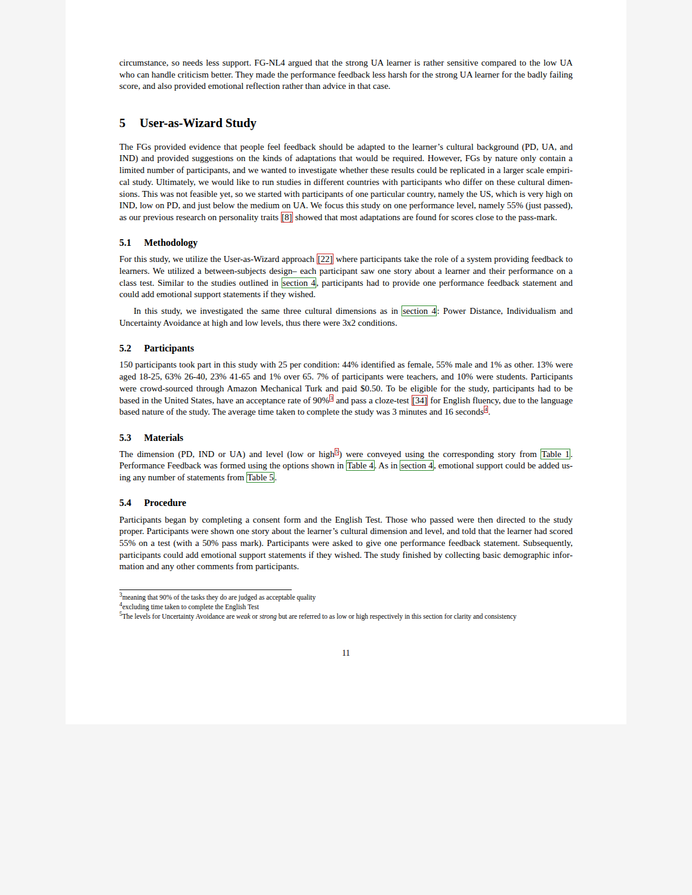circumstance, so needs less support. FG-NL4 argued that the strong UA learner is rather sensitive compared to the low UA who can handle criticism better. They made the performance feedback less harsh for the strong UA learner for the badly failing score, and also provided emotional reflection rather than advice in that case.
5 User-as-Wizard Study
The FGs provided evidence that people feel feedback should be adapted to the learner’s cultural background (PD, UA, and IND) and provided suggestions on the kinds of adaptations that would be required. However, FGs by nature only contain a limited number of participants, and we wanted to investigate whether these results could be replicated in a larger scale empirical study. Ultimately, we would like to run studies in different countries with participants who differ on these cultural dimensions. This was not feasible yet, so we started with participants of one particular country, namely the US, which is very high on IND, low on PD, and just below the medium on UA. We focus this study on one performance level, namely 55% (just passed), as our previous research on personality traits [8] showed that most adaptations are found for scores close to the pass-mark.
5.1 Methodology
For this study, we utilize the User-as-Wizard approach [22] where participants take the role of a system providing feedback to learners. We utilized a between-subjects design– each participant saw one story about a learner and their performance on a class test. Similar to the studies outlined in section 4, participants had to provide one performance feedback statement and could add emotional support statements if they wished.
In this study, we investigated the same three cultural dimensions as in section 4: Power Distance, Individualism and Uncertainty Avoidance at high and low levels, thus there were 3x2 conditions.
5.2 Participants
150 participants took part in this study with 25 per condition: 44% identified as female, 55% male and 1% as other. 13% were aged 18-25, 63% 26-40, 23% 41-65 and 1% over 65. 7% of participants were teachers, and 10% were students. Participants were crowd-sourced through Amazon Mechanical Turk and paid $0.50. To be eligible for the study, participants had to be based in the United States, have an acceptance rate of 90%3 and pass a cloze-test [34] for English fluency, due to the language based nature of the study. The average time taken to complete the study was 3 minutes and 16 seconds4.
5.3 Materials
The dimension (PD, IND or UA) and level (low or high5) were conveyed using the corresponding story from Table 1. Performance Feedback was formed using the options shown in Table 4. As in section 4, emotional support could be added using any number of statements from Table 5.
5.4 Procedure
Participants began by completing a consent form and the English Test. Those who passed were then directed to the study proper. Participants were shown one story about the learner’s cultural dimension and level, and told that the learner had scored 55% on a test (with a 50% pass mark). Participants were asked to give one performance feedback statement. Subsequently, participants could add emotional support statements if they wished. The study finished by collecting basic demographic information and any other comments from participants.
3meaning that 90% of the tasks they do are judged as acceptable quality
4excluding time taken to complete the English Test
5The levels for Uncertainty Avoidance are weak or strong but are referred to as low or high respectively in this section for clarity and consistency
11